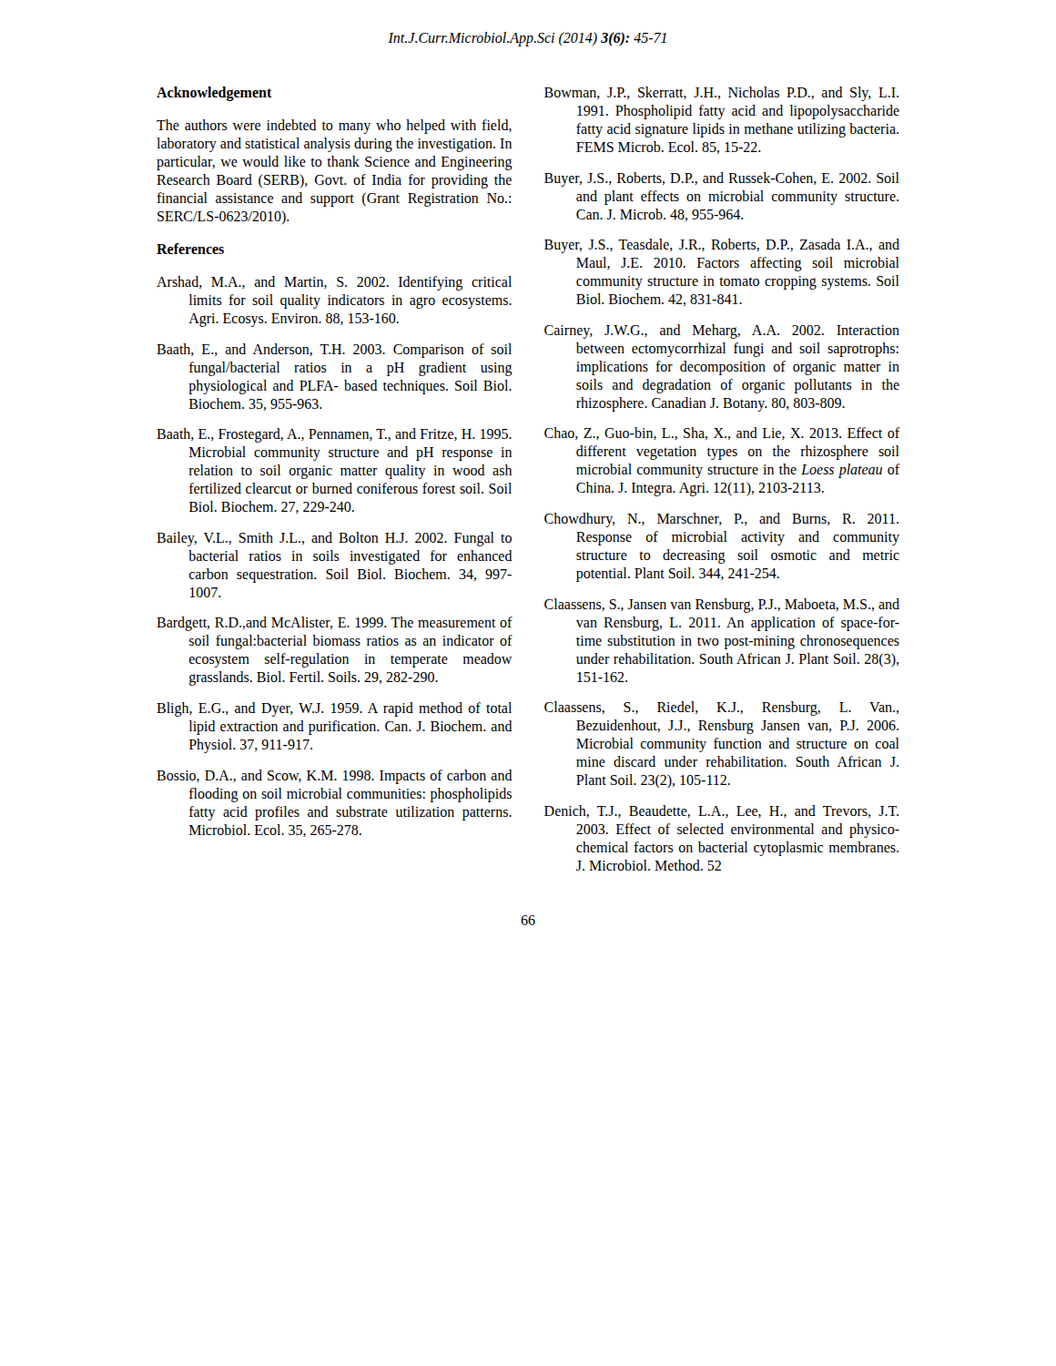Int.J.Curr.Microbiol.App.Sci (2014) 3(6): 45-71
Acknowledgement
The authors were indebted to many who helped with field, laboratory and statistical analysis during the investigation. In particular, we would like to thank Science and Engineering Research Board (SERB), Govt. of India for providing the financial assistance and support (Grant Registration No.: SERC/LS-0623/2010).
References
Arshad, M.A., and Martin, S. 2002. Identifying critical limits for soil quality indicators in agro ecosystems. Agri. Ecosys. Environ. 88, 153-160.
Baath, E., and Anderson, T.H. 2003. Comparison of soil fungal/bacterial ratios in a pH gradient using physiological and PLFA- based techniques. Soil Biol. Biochem. 35, 955-963.
Baath, E., Frostegard, A., Pennamen, T., and Fritze, H. 1995. Microbial community structure and pH response in relation to soil organic matter quality in wood ash fertilized clearcut or burned coniferous forest soil. Soil Biol. Biochem. 27, 229-240.
Bailey, V.L., Smith J.L., and Bolton H.J. 2002. Fungal to bacterial ratios in soils investigated for enhanced carbon sequestration. Soil Biol. Biochem. 34, 997-1007.
Bardgett, R.D.,and McAlister, E. 1999. The measurement of soil fungal:bacterial biomass ratios as an indicator of ecosystem self-regulation in temperate meadow grasslands. Biol. Fertil. Soils. 29, 282-290.
Bligh, E.G., and Dyer, W.J. 1959. A rapid method of total lipid extraction and purification. Can. J. Biochem. and Physiol. 37, 911-917.
Bossio, D.A., and Scow, K.M. 1998. Impacts of carbon and flooding on soil microbial communities: phospholipids fatty acid profiles and substrate utilization patterns. Microbiol. Ecol. 35, 265-278.
Bowman, J.P., Skerratt, J.H., Nicholas P.D., and Sly, L.I. 1991. Phospholipid fatty acid and lipopolysaccharide fatty acid signature lipids in methane utilizing bacteria. FEMS Microb. Ecol. 85, 15-22.
Buyer, J.S., Roberts, D.P., and Russek-Cohen, E. 2002. Soil and plant effects on microbial community structure. Can. J. Microb. 48, 955-964.
Buyer, J.S., Teasdale, J.R., Roberts, D.P., Zasada I.A., and Maul, J.E. 2010. Factors affecting soil microbial community structure in tomato cropping systems. Soil Biol. Biochem. 42, 831-841.
Cairney, J.W.G., and Meharg, A.A. 2002. Interaction between ectomycorrhizal fungi and soil saprotrophs: implications for decomposition of organic matter in soils and degradation of organic pollutants in the rhizosphere. Canadian J. Botany. 80, 803-809.
Chao, Z., Guo-bin, L., Sha, X., and Lie, X. 2013. Effect of different vegetation types on the rhizosphere soil microbial community structure in the Loess plateau of China. J. Integra. Agri. 12(11), 2103-2113.
Chowdhury, N., Marschner, P., and Burns, R. 2011. Response of microbial activity and community structure to decreasing soil osmotic and metric potential. Plant Soil. 344, 241-254.
Claassens, S., Jansen van Rensburg, P.J., Maboeta, M.S., and van Rensburg, L. 2011. An application of space-for-time substitution in two post-mining chronosequences under rehabilitation. South African J. Plant Soil. 28(3), 151-162.
Claassens, S., Riedel, K.J., Rensburg, L. Van., Bezuidenhout, J.J., Rensburg Jansen van, P.J. 2006. Microbial community function and structure on coal mine discard under rehabilitation. South African J. Plant Soil. 23(2), 105-112.
Denich, T.J., Beaudette, L.A., Lee, H., and Trevors, J.T. 2003. Effect of selected environmental and physico-chemical factors on bacterial cytoplasmic membranes. J. Microbiol. Method. 52
66